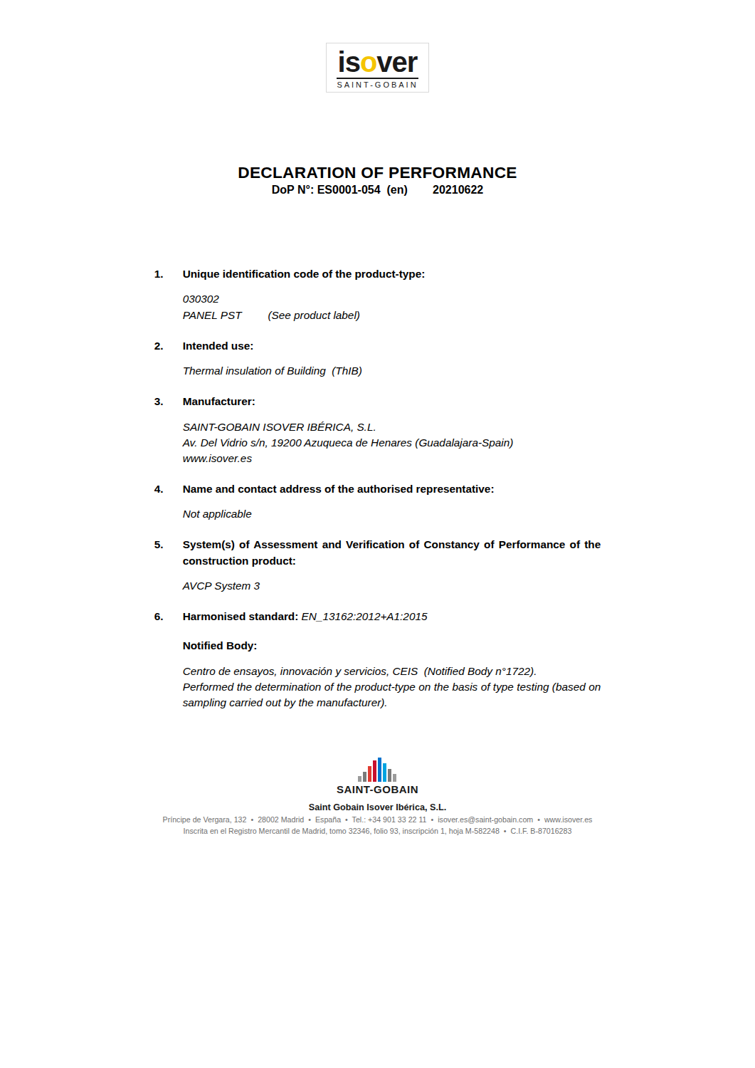isover
SAINT-GOBAIN
DECLARATION OF PERFORMANCE
DoP N°: ES0001-054 (en) 20210622
Unique identification code of the product-type:
030302
PANEL PST (See product label)
Intended use:
Thermal insulation of Building (ThIB)
Manufacturer:
SAINT-GOBAIN ISOVER IBÉRICA, S.L.
Av. Del Vidrio s/n, 19200 Azuqueca de Henares (Guadalajara-Spain)
www.isover.es
Name and contact address of the authorised representative:
Not applicable
System(s) of Assessment and Verification of Constancy of Performance of the construction product:
AVCP System 3
Harmonised standard: EN_13162:2012+A1:2015
Notified Body:
Centro de ensayos, innovación y servicios, CEIS (Notified Body n°1722).
Performed the determination of the product-type on the basis of type testing (based on sampling carried out by the manufacturer).
SAINT-GOBAIN
Saint Gobain Isover Ibérica, S.L.
Príncipe de Vergara, 132 • 28002 Madrid • España • Tel.: +34 901 33 22 11 • isover.es@saint-gobain.com • www.isover.es
Inscrita en el Registro Mercantil de Madrid, tomo 32346, folio 93, inscripción 1, hoja M-582248 • C.I.F. B-87016283